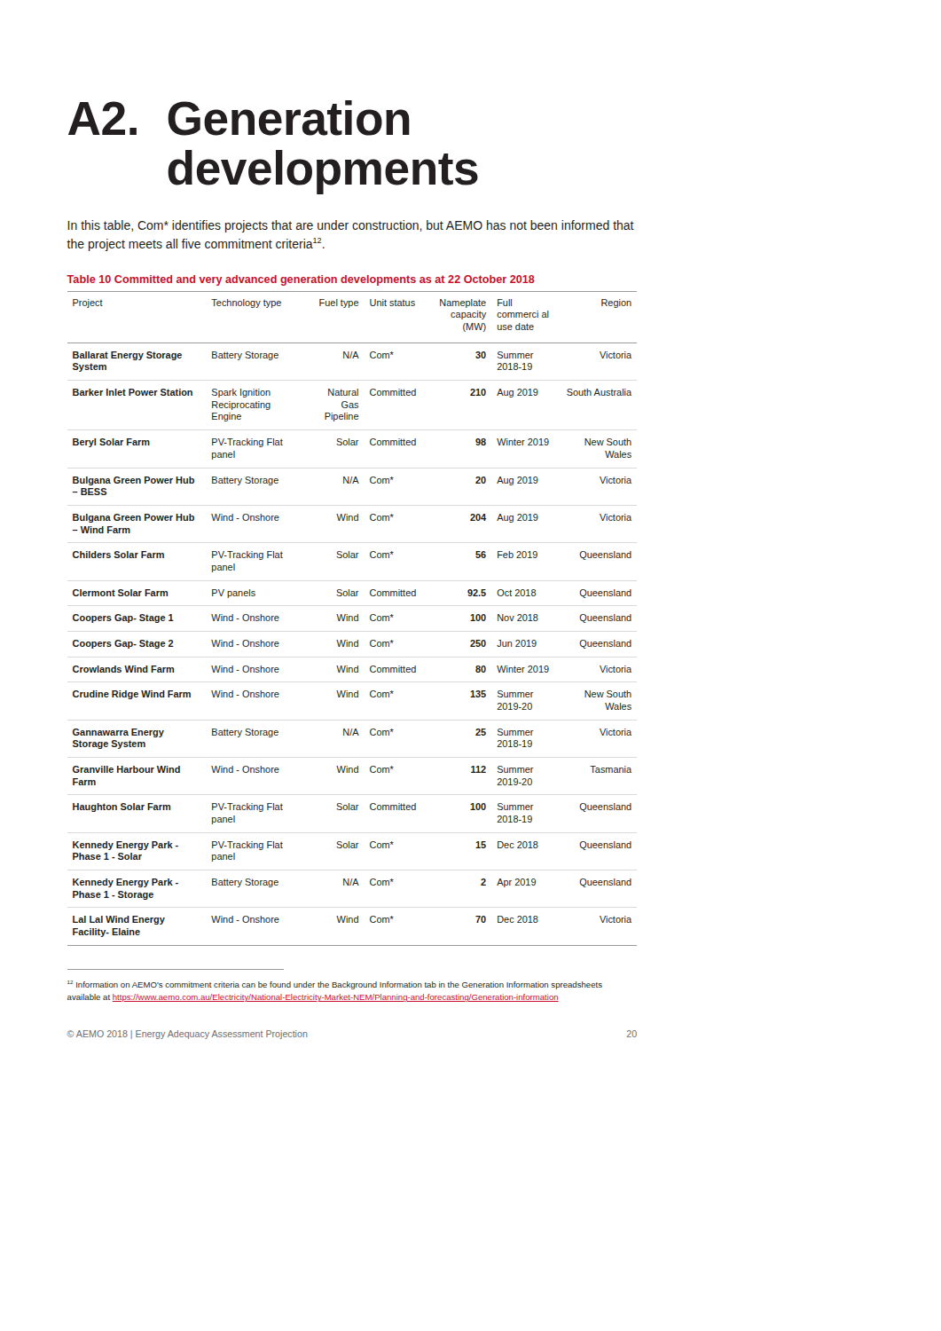A2. Generationdevelopments
In this table, Com* identifies projects that are under construction, but AEMO has not been informed that the project meets all five commitment criteria12.
Table 10 Committed and very advanced generation developments as at 22 October 2018
| Project | Technology type | Fuel type | Unit status | Nameplate capacity (MW) | Full commerci al use date | Region |
| --- | --- | --- | --- | --- | --- | --- |
| Ballarat Energy Storage System | Battery Storage | N/A | Com* | 30 | Summer 2018-19 | Victoria |
| Barker Inlet Power Station | Spark Ignition Reciprocating Engine | Natural Gas Pipeline | Committed | 210 | Aug 2019 | South Australia |
| Beryl Solar Farm | PV-Tracking Flat panel | Solar | Committed | 98 | Winter 2019 | New South Wales |
| Bulgana Green Power Hub – BESS | Battery Storage | N/A | Com* | 20 | Aug 2019 | Victoria |
| Bulgana Green Power Hub – Wind Farm | Wind - Onshore | Wind | Com* | 204 | Aug 2019 | Victoria |
| Childers Solar Farm | PV-Tracking Flat panel | Solar | Com* | 56 | Feb 2019 | Queensland |
| Clermont Solar Farm | PV panels | Solar | Committed | 92.5 | Oct 2018 | Queensland |
| Coopers Gap- Stage 1 | Wind - Onshore | Wind | Com* | 100 | Nov 2018 | Queensland |
| Coopers Gap- Stage 2 | Wind - Onshore | Wind | Com* | 250 | Jun 2019 | Queensland |
| Crowlands Wind Farm | Wind - Onshore | Wind | Committed | 80 | Winter 2019 | Victoria |
| Crudine Ridge Wind Farm | Wind - Onshore | Wind | Com* | 135 | Summer 2019-20 | New South Wales |
| Gannawarra Energy Storage System | Battery Storage | N/A | Com* | 25 | Summer 2018-19 | Victoria |
| Granville Harbour Wind Farm | Wind - Onshore | Wind | Com* | 112 | Summer 2019-20 | Tasmania |
| Haughton Solar Farm | PV-Tracking Flat panel | Solar | Committed | 100 | Summer 2018-19 | Queensland |
| Kennedy Energy Park - Phase 1 - Solar | PV-Tracking Flat panel | Solar | Com* | 15 | Dec 2018 | Queensland |
| Kennedy Energy Park - Phase 1 - Storage | Battery Storage | N/A | Com* | 2 | Apr 2019 | Queensland |
| Lal Lal Wind Energy Facility- Elaine | Wind - Onshore | Wind | Com* | 70 | Dec 2018 | Victoria |
12 Information on AEMO's commitment criteria can be found under the Background Information tab in the Generation Information spreadsheets available at https://www.aemo.com.au/Electricity/National-Electricity-Market-NEM/Planning-and-forecasting/Generation-information
© AEMO 2018 | Energy Adequacy Assessment Projection 20